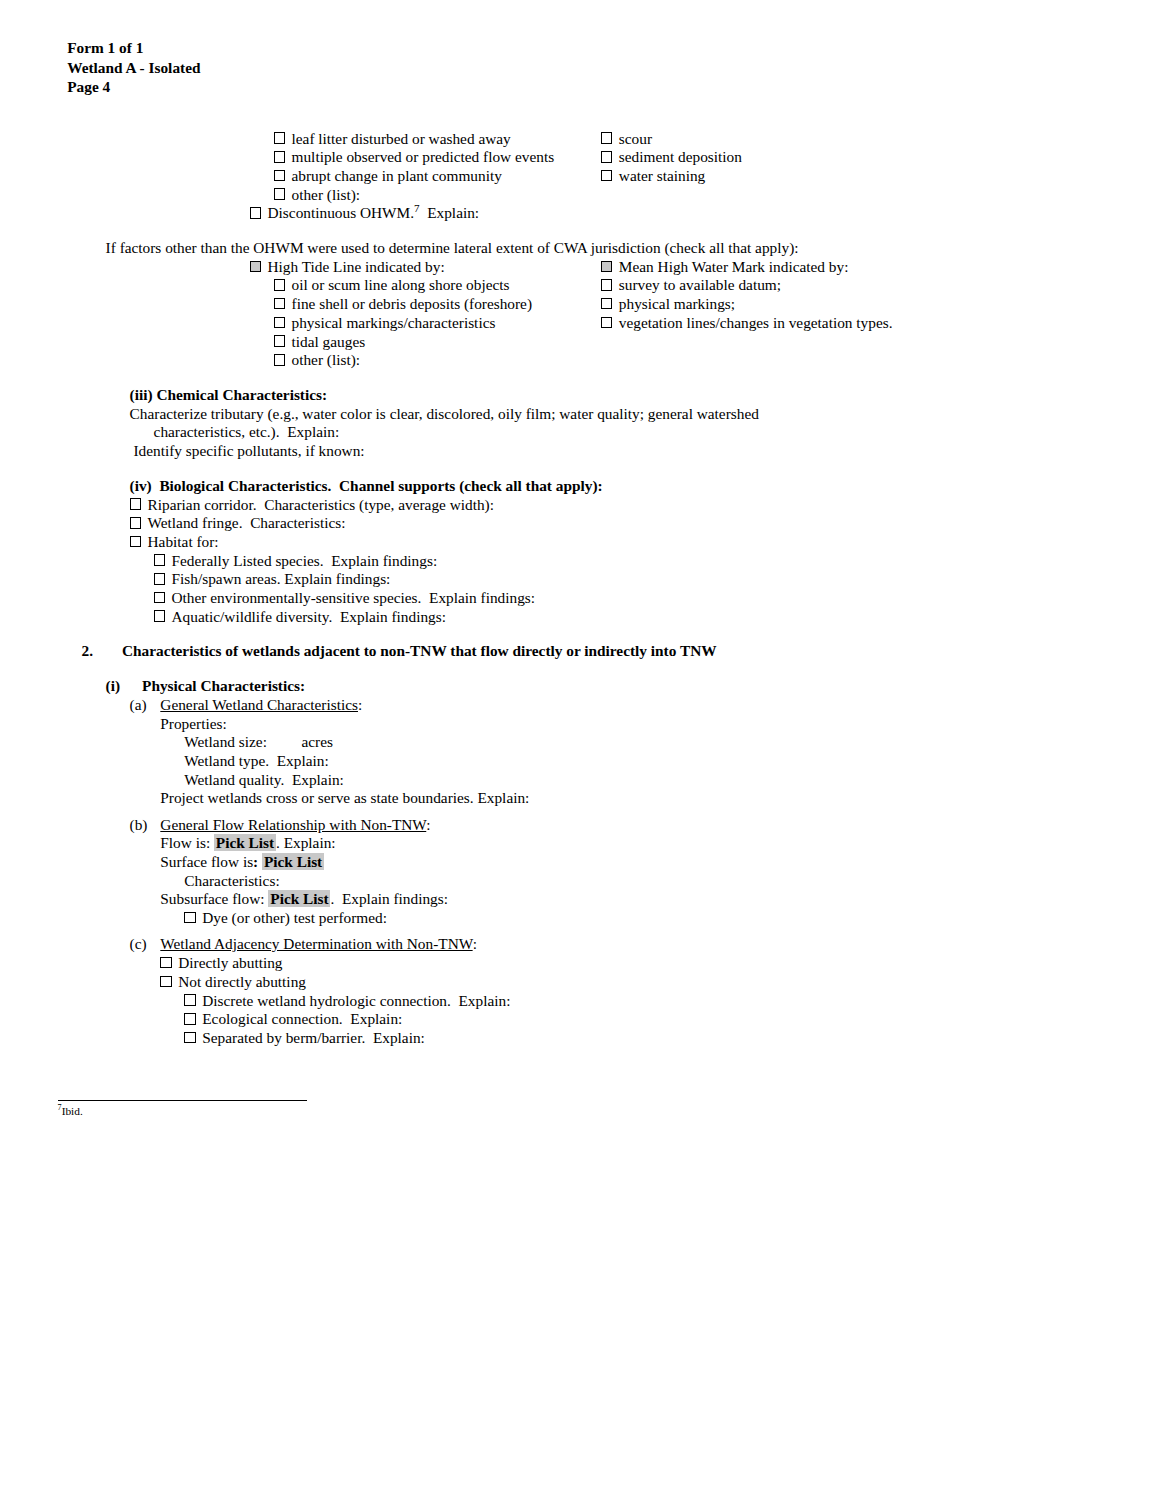Form 1 of 1
Wetland A - Isolated
Page 4
leaf litter disturbed or washed away
multiple observed or predicted flow events
abrupt change in plant community
other (list):
scour
sediment deposition
water staining
Discontinuous OHWM.7 Explain:
If factors other than the OHWM were used to determine lateral extent of CWA jurisdiction (check all that apply):
High Tide Line indicated by:
oil or scum line along shore objects
fine shell or debris deposits (foreshore)
physical markings/characteristics
tidal gauges
other (list):
Mean High Water Mark indicated by:
survey to available datum;
physical markings;
vegetation lines/changes in vegetation types.
(iii) Chemical Characteristics:
Characterize tributary (e.g., water color is clear, discolored, oily film; water quality; general watershed
characteristics, etc.). Explain:
Identify specific pollutants, if known:
(iv) Biological Characteristics. Channel supports (check all that apply):
Riparian corridor. Characteristics (type, average width):
Wetland fringe. Characteristics:
Habitat for:
Federally Listed species. Explain findings:
Fish/spawn areas. Explain findings:
Other environmentally-sensitive species. Explain findings:
Aquatic/wildlife diversity. Explain findings:
2.
Characteristics of wetlands adjacent to non-TNW that flow directly or indirectly into TNW
(i)
Physical Characteristics:
(a)
General Wetland Characteristics:
Properties:
Wetland size: acres
Wetland type. Explain:
Wetland quality. Explain:
Project wetlands cross or serve as state boundaries. Explain:
(b)
General Flow Relationship with Non-TNW:
Flow is: Pick List. Explain:
Surface flow is: Pick List
Characteristics:
Subsurface flow: Pick List. Explain findings:
Dye (or other) test performed:
(c)
Wetland Adjacency Determination with Non-TNW:
Directly abutting
Not directly abutting
Discrete wetland hydrologic connection. Explain:
Ecological connection. Explain:
Separated by berm/barrier. Explain:
7Ibid.